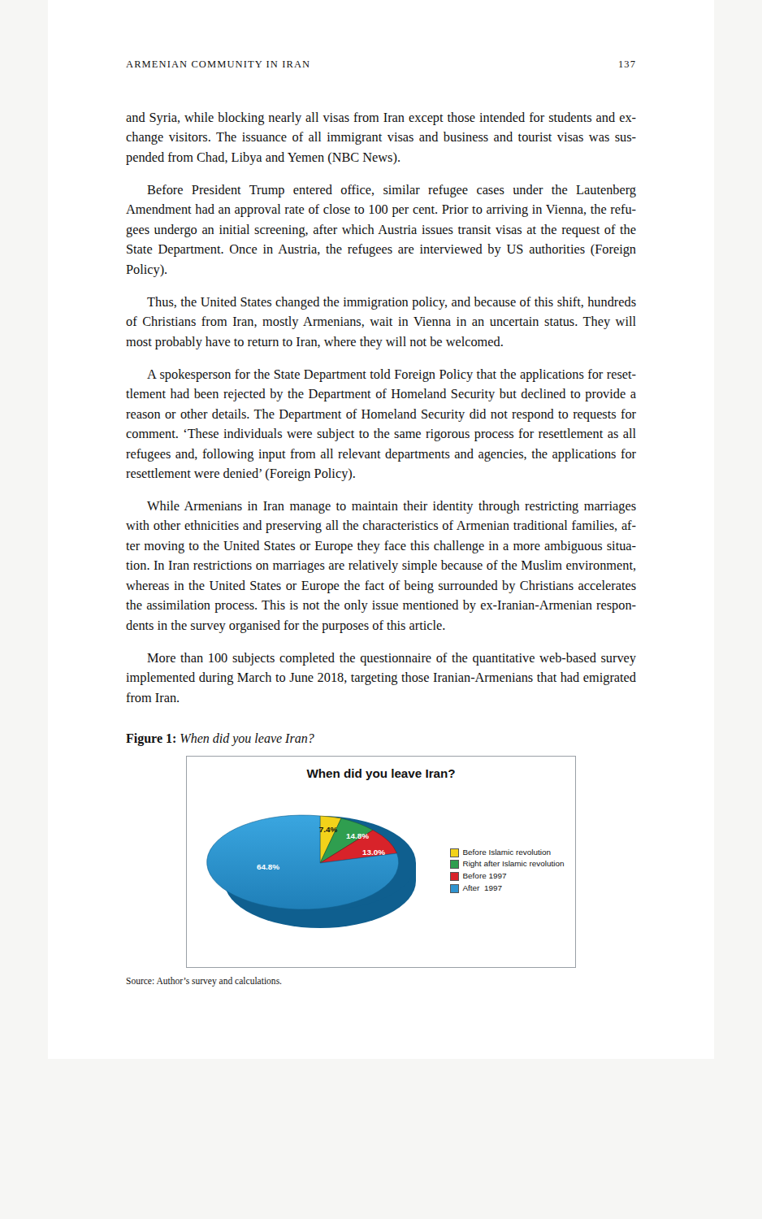Armenian Community in Iran 137
and Syria, while blocking nearly all visas from Iran except those intended for students and exchange visitors. The issuance of all immigrant visas and business and tourist visas was suspended from Chad, Libya and Yemen (NBC News).
Before President Trump entered office, similar refugee cases under the Lautenberg Amendment had an approval rate of close to 100 per cent. Prior to arriving in Vienna, the refugees undergo an initial screening, after which Austria issues transit visas at the request of the State Department. Once in Austria, the refugees are interviewed by US authorities (Foreign Policy).
Thus, the United States changed the immigration policy, and because of this shift, hundreds of Christians from Iran, mostly Armenians, wait in Vienna in an uncertain status. They will most probably have to return to Iran, where they will not be welcomed.
A spokesperson for the State Department told Foreign Policy that the applications for resettlement had been rejected by the Department of Homeland Security but declined to provide a reason or other details. The Department of Homeland Security did not respond to requests for comment. ‘These individuals were subject to the same rigorous process for resettlement as all refugees and, following input from all relevant departments and agencies, the applications for resettlement were denied’ (Foreign Policy).
While Armenians in Iran manage to maintain their identity through restricting marriages with other ethnicities and preserving all the characteristics of Armenian traditional families, after moving to the United States or Europe they face this challenge in a more ambiguous situation. In Iran restrictions on marriages are relatively simple because of the Muslim environment, whereas in the United States or Europe the fact of being surrounded by Christians accelerates the assimilation process. This is not the only issue mentioned by ex-Iranian-Armenian respondents in the survey organised for the purposes of this article.
More than 100 subjects completed the questionnaire of the quantitative web-based survey implemented during March to June 2018, targeting those Iranian-Armenians that had emigrated from Iran.
Figure 1: When did you leave Iran?
When did you leave Iran?
7.4% 14.8% 13.0% 64.8%
Before Islamic revolution
Right after Islamic revolution
Before 1997
After 1997
Source: Author’s survey and calculations.